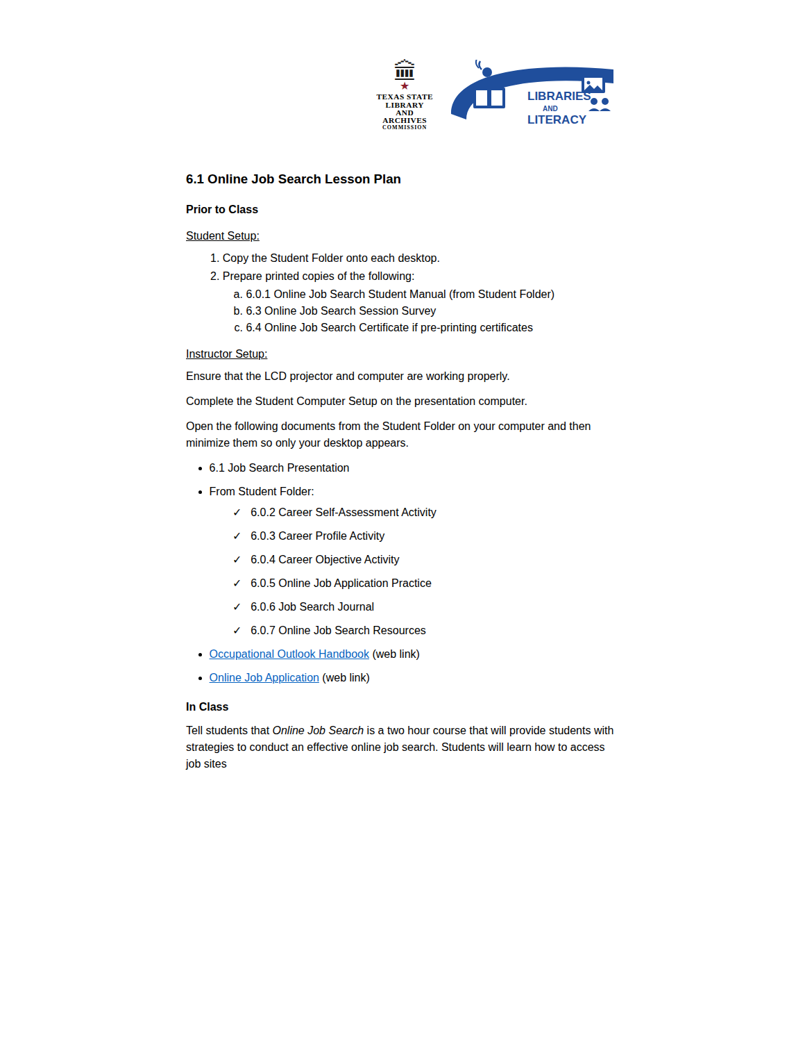🏛
★
TEXAS STATE
LIBRARY
AND
ARCHIVES COMMISSION
LIBRARIES AND LITERACY
6.1 Online Job Search Lesson Plan
Prior to Class
Student Setup:
Copy the Student Folder onto each desktop.
Prepare printed copies of the following:
6.0.1 Online Job Search Student Manual (from Student Folder)
6.3 Online Job Search Session Survey
6.4 Online Job Search Certificate if pre-printing certificates
Instructor Setup:
Ensure that the LCD projector and computer are working properly.
Complete the Student Computer Setup on the presentation computer.
Open the following documents from the Student Folder on your computer and then minimize them so only your desktop appears.
6.1 Job Search Presentation
From Student Folder:
6.0.2 Career Self-Assessment Activity
6.0.3 Career Profile Activity
6.0.4 Career Objective Activity
6.0.5 Online Job Application Practice
6.0.6 Job Search Journal
6.0.7 Online Job Search Resources
Occupational Outlook Handbook (web link)
Online Job Application (web link)
In Class
Tell students that Online Job Search is a two hour course that will provide students with strategies to conduct an effective online job search. Students will learn how to access job sites